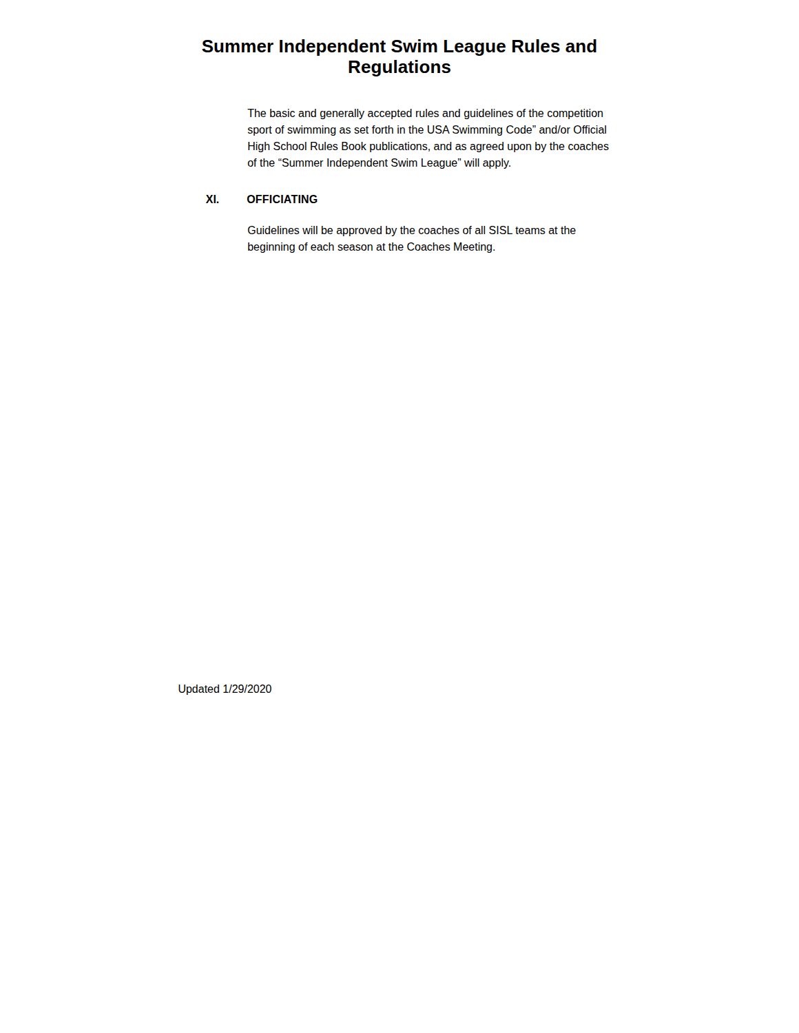Summer Independent Swim League Rules and Regulations
The basic and generally accepted rules and guidelines of the competition sport of swimming as set forth in the USA Swimming Code” and/or Official High School Rules Book publications, and as agreed upon by the coaches of the “Summer Independent Swim League” will apply.
XI. OFFICIATING
Guidelines will be approved by the coaches of all SISL teams at the beginning of each season at the Coaches Meeting.
Updated 1/29/2020